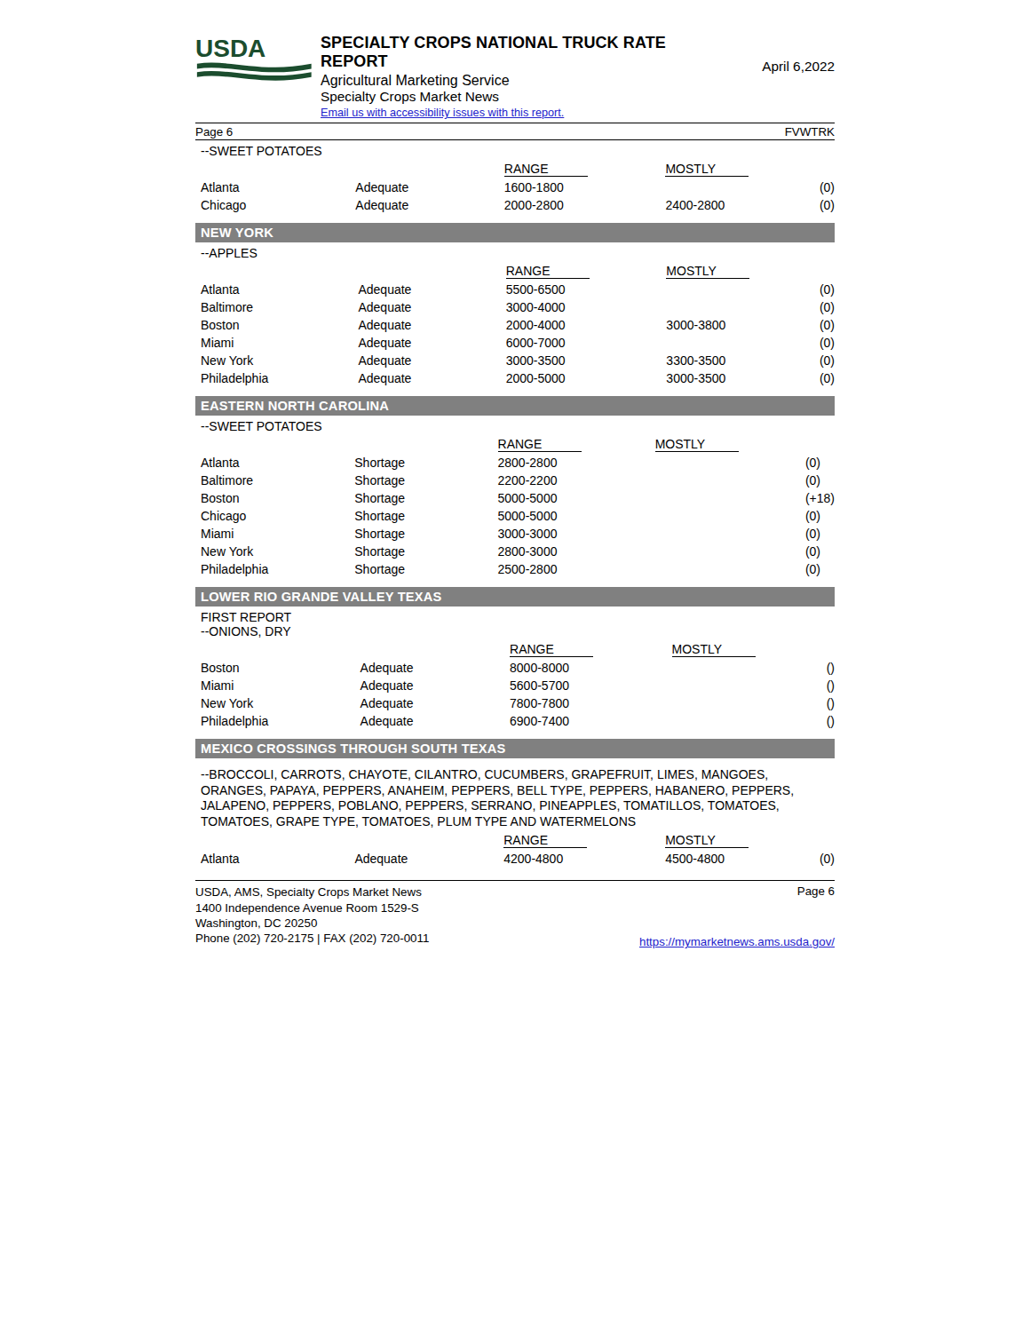USDA
SPECIALTY CROPS NATIONAL TRUCK RATE REPORT
Agricultural Marketing Service
Specialty Crops Market News
Email us with accessibility issues with this report.
April 6,2022
Page 6 FVWTRK
--SWEET POTATOES
| | | RANGE | MOSTLY | |
| Atlanta | Adequate | 1600-1800 | | (0) |
| Chicago | Adequate | 2000-2800 | 2400-2800 | (0) |
NEW YORK
--APPLES
| | | RANGE | MOSTLY | |
| Atlanta | Adequate | 5500-6500 | | (0) |
| Baltimore | Adequate | 3000-4000 | | (0) |
| Boston | Adequate | 2000-4000 | 3000-3800 | (0) |
| Miami | Adequate | 6000-7000 | | (0) |
| New York | Adequate | 3000-3500 | 3300-3500 | (0) |
| Philadelphia | Adequate | 2000-5000 | 3000-3500 | (0) |
EASTERN NORTH CAROLINA
--SWEET POTATOES
| | | RANGE | MOSTLY | |
| Atlanta | Shortage | 2800-2800 | | (0) |
| Baltimore | Shortage | 2200-2200 | | (0) |
| Boston | Shortage | 5000-5000 | | (+18) |
| Chicago | Shortage | 5000-5000 | | (0) |
| Miami | Shortage | 3000-3000 | | (0) |
| New York | Shortage | 2800-3000 | | (0) |
| Philadelphia | Shortage | 2500-2800 | | (0) |
LOWER RIO GRANDE VALLEY TEXAS
FIRST REPORT
--ONIONS, DRY
| | | RANGE | MOSTLY | |
| Boston | Adequate | 8000-8000 | | () |
| Miami | Adequate | 5600-5700 | | () |
| New York | Adequate | 7800-7800 | | () |
| Philadelphia | Adequate | 6900-7400 | | () |
MEXICO CROSSINGS THROUGH SOUTH TEXAS
--BROCCOLI, CARROTS, CHAYOTE, CILANTRO, CUCUMBERS, GRAPEFRUIT, LIMES, MANGOES, ORANGES, PAPAYA, PEPPERS, ANAHEIM, PEPPERS, BELL TYPE, PEPPERS, HABANERO, PEPPERS, JALAPENO, PEPPERS, POBLANO, PEPPERS, SERRANO, PINEAPPLES, TOMATILLOS, TOMATOES, TOMATOES, GRAPE TYPE, TOMATOES, PLUM TYPE AND WATERMELONS
| | | RANGE | MOSTLY | |
| Atlanta | Adequate | 4200-4800 | 4500-4800 | (0) |
USDA, AMS, Specialty Crops Market News
1400 Independence Avenue Room 1529-S
Washington, DC 20250
Phone (202) 720-2175 | FAX (202) 720-0011
Page 6
https://mymarketnews.ams.usda.gov/